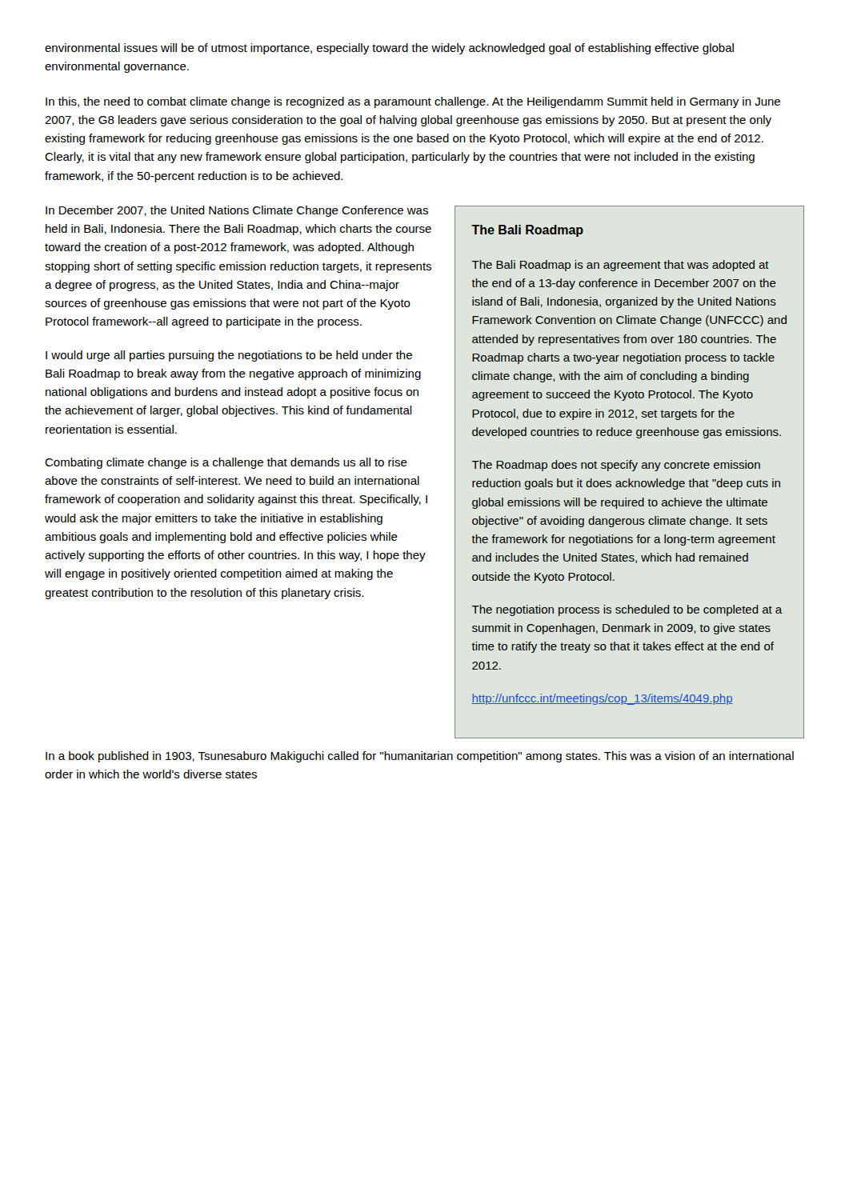environmental issues will be of utmost importance, especially toward the widely acknowledged goal of establishing effective global environmental governance.
In this, the need to combat climate change is recognized as a paramount challenge. At the Heiligendamm Summit held in Germany in June 2007, the G8 leaders gave serious consideration to the goal of halving global greenhouse gas emissions by 2050. But at present the only existing framework for reducing greenhouse gas emissions is the one based on the Kyoto Protocol, which will expire at the end of 2012. Clearly, it is vital that any new framework ensure global participation, particularly by the countries that were not included in the existing framework, if the 50-percent reduction is to be achieved.
The Bali Roadmap
The Bali Roadmap is an agreement that was adopted at the end of a 13-day conference in December 2007 on the island of Bali, Indonesia, organized by the United Nations Framework Convention on Climate Change (UNFCCC) and attended by representatives from over 180 countries. The Roadmap charts a two-year negotiation process to tackle climate change, with the aim of concluding a binding agreement to succeed the Kyoto Protocol. The Kyoto Protocol, due to expire in 2012, set targets for the developed countries to reduce greenhouse gas emissions.
The Roadmap does not specify any concrete emission reduction goals but it does acknowledge that "deep cuts in global emissions will be required to achieve the ultimate objective" of avoiding dangerous climate change. It sets the framework for negotiations for a long-term agreement and includes the United States, which had remained outside the Kyoto Protocol.
The negotiation process is scheduled to be completed at a summit in Copenhagen, Denmark in 2009, to give states time to ratify the treaty so that it takes effect at the end of 2012.
http://unfccc.int/meetings/cop_13/items/4049.php
In December 2007, the United Nations Climate Change Conference was held in Bali, Indonesia. There the Bali Roadmap, which charts the course toward the creation of a post-2012 framework, was adopted. Although stopping short of setting specific emission reduction targets, it represents a degree of progress, as the United States, India and China--major sources of greenhouse gas emissions that were not part of the Kyoto Protocol framework--all agreed to participate in the process.
I would urge all parties pursuing the negotiations to be held under the Bali Roadmap to break away from the negative approach of minimizing national obligations and burdens and instead adopt a positive focus on the achievement of larger, global objectives. This kind of fundamental reorientation is essential.
Combating climate change is a challenge that demands us all to rise above the constraints of self-interest. We need to build an international framework of cooperation and solidarity against this threat. Specifically, I would ask the major emitters to take the initiative in establishing ambitious goals and implementing bold and effective policies while actively supporting the efforts of other countries. In this way, I hope they will engage in positively oriented competition aimed at making the greatest contribution to the resolution of this planetary crisis.
In a book published in 1903, Tsunesaburo Makiguchi called for "humanitarian competition" among states. This was a vision of an international order in which the world's diverse states